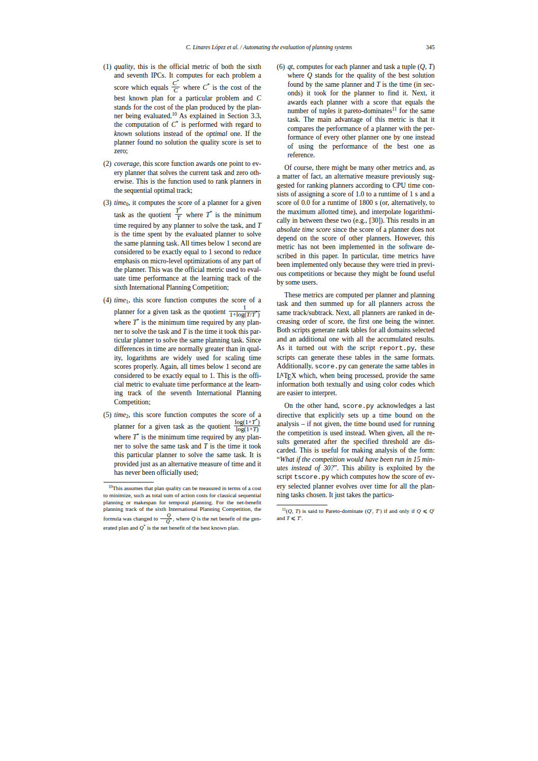C. Linares López et al. / Automating the evaluation of planning systems
345
quality, this is the official metric of both the sixth and seventh IPCs. It computes for each problem a score which equals C*C where C* is the cost of the best known plan for a particular problem and C stands for the cost of the plan produced by the planner being evaluated.10 As explained in Section 3.3, the computation of C* is performed with regard to known solutions instead of the optimal one. If the planner found no solution the quality score is set to zero;
coverage, this score function awards one point to every planner that solves the current task and zero otherwise. This is the function used to rank planners in the sequential optimal track;
time0, it computes the score of a planner for a given task as the quotient T*T where T* is the minimum time required by any planner to solve the task, and T is the time spent by the evaluated planner to solve the same planning task. All times below 1 second are considered to be exactly equal to 1 second to reduce emphasis on micro-level optimizations of any part of the planner. This was the official metric used to evaluate time performance at the learning track of the sixth International Planning Competition;
time1, this score function computes the score of a planner for a given task as the quotient 11+log(T/T*) where T* is the minimum time required by any planner to solve the task and T is the time it took this particular planner to solve the same planning task. Since differences in time are normally greater than in quality, logarithms are widely used for scaling time scores properly. Again, all times below 1 second are considered to be exactly equal to 1. This is the official metric to evaluate time performance at the learning track of the seventh International Planning Competition;
time2, this score function computes the score of a planner for a given task as the quotient log(1+T*) log(1+T) where T* is the minimum time required by any planner to solve the same task and T is the time it took this particular planner to solve the same task. It is provided just as an alternative measure of time and it has never been officially used;
10This assumes that plan quality can be measured in terms of a cost to minimize, such as total sum of action costs for classical sequential planning or makespan for temporal planning. For the net-benefit planning track of the sixth International Planning Competition, the formula was changed to QQ*, where Q is the net benefit of the generated plan and Q* is the net benefit of the best known plan.
qt, computes for each planner and task a tuple (Q, T) where Q stands for the quality of the best solution found by the same planner and T is the time (in seconds) it took for the planner to find it. Next, it awards each planner with a score that equals the number of tuples it pareto-dominates11 for the same task. The main advantage of this metric is that it compares the performance of a planner with the performance of every other planner one by one instead of using the performance of the best one as reference.
Of course, there might be many other metrics and, as a matter of fact, an alternative measure previously suggested for ranking planners according to CPU time consists of assigning a score of 1.0 to a runtime of 1 s and a score of 0.0 for a runtime of 1800 s (or, alternatively, to the maximum allotted time), and interpolate logarithmically in between these two (e.g., [30]). This results in an absolute time score since the score of a planner does not depend on the score of other planners. However, this metric has not been implemented in the software described in this paper. In particular, time metrics have been implemented only because they were tried in previous competitions or because they might be found useful by some users.
These metrics are computed per planner and planning task and then summed up for all planners across the same track/subtrack. Next, all planners are ranked in decreasing order of score, the first one being the winner. Both scripts generate rank tables for all domains selected and an additional one with all the accumulated results. As it turned out with the script report.py, these scripts can generate these tables in the same formats. Additionally, score.py can generate the same tables in LATEX which, when being processed, provide the same information both textually and using color codes which are easier to interpret.
On the other hand, score.py acknowledges a last directive that explicitly sets up a time bound on the analysis – if not given, the time bound used for running the competition is used instead. When given, all the results generated after the specified threshold are discarded. This is useful for making analysis of the form: “What if the competition would have been run in 15 minutes instead of 30?”. This ability is exploited by the script tscore.py which computes how the score of every selected planner evolves over time for all the planning tasks chosen. It just takes the particu-
11(Q, T) is said to Pareto-dominate (Q′, T′) if and only if Q ⩽ Q′ and T ⩽ T′.